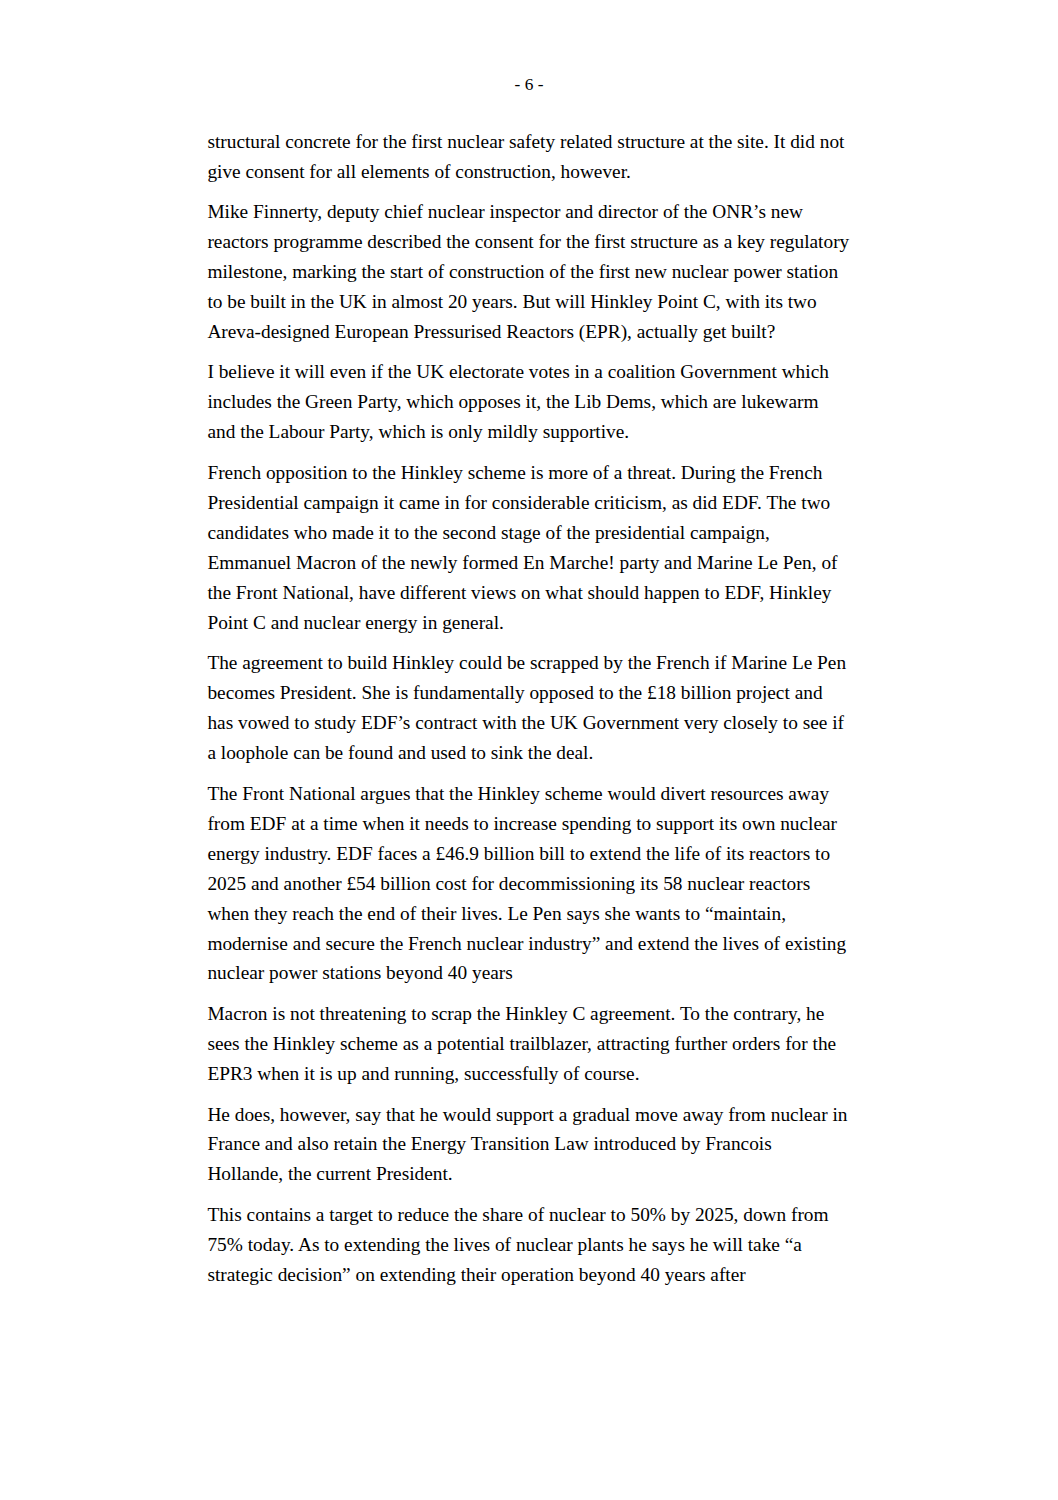- 6 -
structural concrete for the first nuclear safety related structure at the site. It did not give consent for all elements of construction, however.
Mike Finnerty, deputy chief nuclear inspector and director of the ONR’s new reactors programme described the consent for the first structure as a key regulatory milestone, marking the start of construction of the first new nuclear power station to be built in the UK in almost 20 years. But will Hinkley Point C, with its two Areva-designed European Pressurised Reactors (EPR), actually get built?
I believe it will even if the UK electorate votes in a coalition Government which includes the Green Party, which opposes it, the Lib Dems, which are lukewarm and the Labour Party, which is only mildly supportive.
French opposition to the Hinkley scheme is more of a threat. During the French Presidential campaign it came in for considerable criticism, as did EDF. The two candidates who made it to the second stage of the presidential campaign, Emmanuel Macron of the newly formed En Marche! party and Marine Le Pen, of the Front National, have different views on what should happen to EDF, Hinkley Point C and nuclear energy in general.
The agreement to build Hinkley could be scrapped by the French if Marine Le Pen becomes President. She is fundamentally opposed to the £18 billion project and has vowed to study EDF’s contract with the UK Government very closely to see if a loophole can be found and used to sink the deal.
The Front National argues that the Hinkley scheme would divert resources away from EDF at a time when it needs to increase spending to support its own nuclear energy industry. EDF faces a £46.9 billion bill to extend the life of its reactors to 2025 and another £54 billion cost for decommissioning its 58 nuclear reactors when they reach the end of their lives. Le Pen says she wants to “maintain, modernise and secure the French nuclear industry” and extend the lives of existing nuclear power stations beyond 40 years
Macron is not threatening to scrap the Hinkley C agreement. To the contrary, he sees the Hinkley scheme as a potential trailblazer, attracting further orders for the EPR3 when it is up and running, successfully of course.
He does, however, say that he would support a gradual move away from nuclear in France and also retain the Energy Transition Law introduced by Francois Hollande, the current President.
This contains a target to reduce the share of nuclear to 50% by 2025, down from 75% today. As to extending the lives of nuclear plants he says he will take “a strategic decision” on extending their operation beyond 40 years after